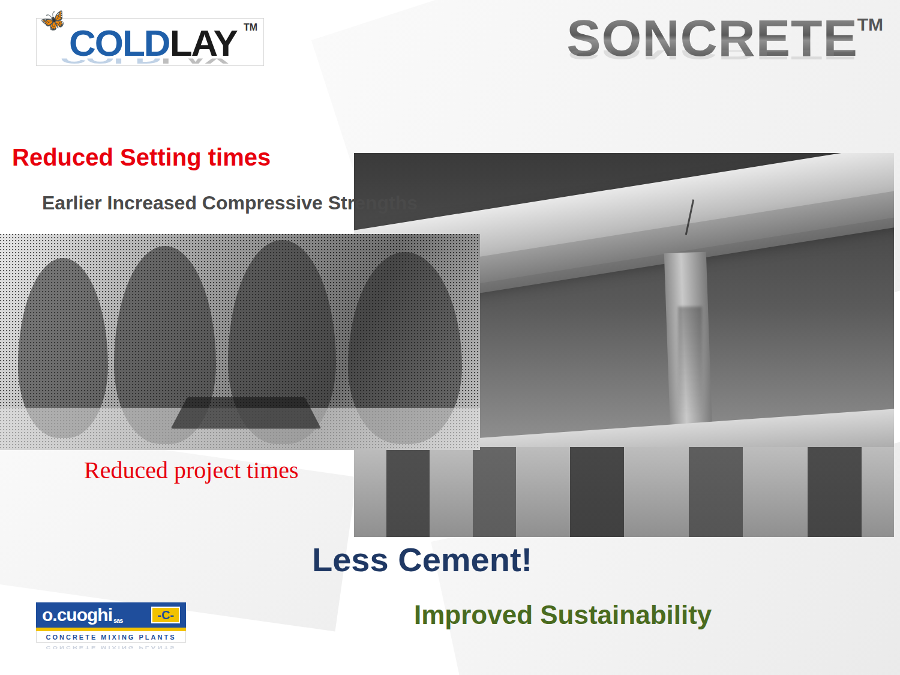🦋 TM
COLD LAY
COLD LAY
TM
SONCRETE
SONCRETE
Reduced Setting times
Earlier Increased Compressive Strengths
Reduced project times
Less Cement!
Improved Sustainability
o.cuoghisas -C-
CONCRETE MIXING PLANTS
CONCRETE MIXING PLANTS